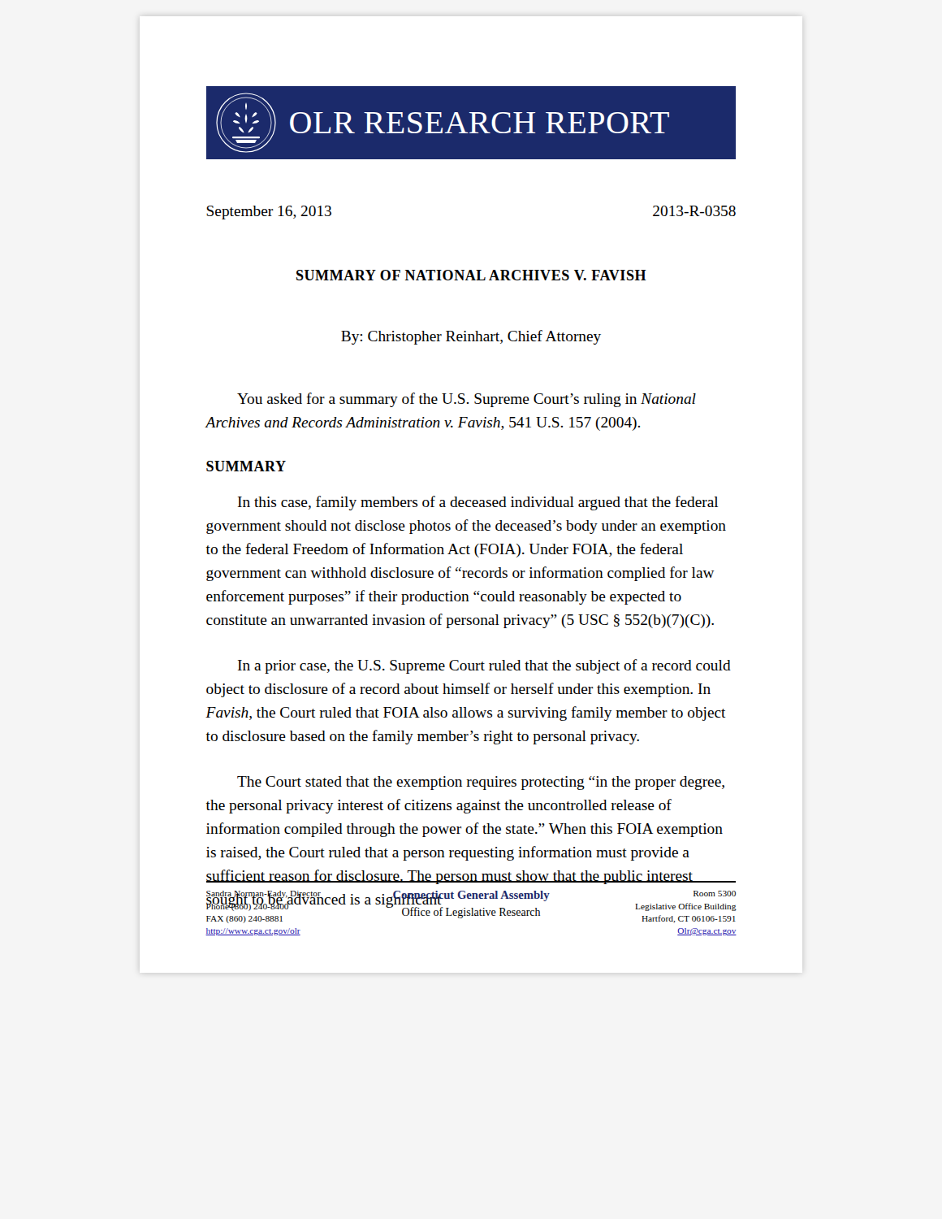OLR RESEARCH REPORT
September 16, 2013 2013-R-0358
Summary of National Archives v. Favish
By: Christopher Reinhart, Chief Attorney
You asked for a summary of the U.S. Supreme Court’s ruling in National Archives and Records Administration v. Favish, 541 U.S. 157 (2004).
SUMMARY
In this case, family members of a deceased individual argued that the federal government should not disclose photos of the deceased’s body under an exemption to the federal Freedom of Information Act (FOIA). Under FOIA, the federal government can withhold disclosure of “records or information complied for law enforcement purposes” if their production “could reasonably be expected to constitute an unwarranted invasion of personal privacy” (5 USC § 552(b)(7)(C)).
In a prior case, the U.S. Supreme Court ruled that the subject of a record could object to disclosure of a record about himself or herself under this exemption. In Favish, the Court ruled that FOIA also allows a surviving family member to object to disclosure based on the family member’s right to personal privacy.
The Court stated that the exemption requires protecting “in the proper degree, the personal privacy interest of citizens against the uncontrolled release of information compiled through the power of the state.” When this FOIA exemption is raised, the Court ruled that a person requesting information must provide a sufficient reason for disclosure. The person must show that the public interest sought to be advanced is a significant
Sandra Norman-Eady, Director
Phone (860) 240-8400
FAX (860) 240-8881
http://www.cga.ct.gov/olr
Connecticut General Assembly Office of Legislative Research
Room 5300
Legislative Office Building
Hartford, CT 06106-1591
Olr@cga.ct.gov